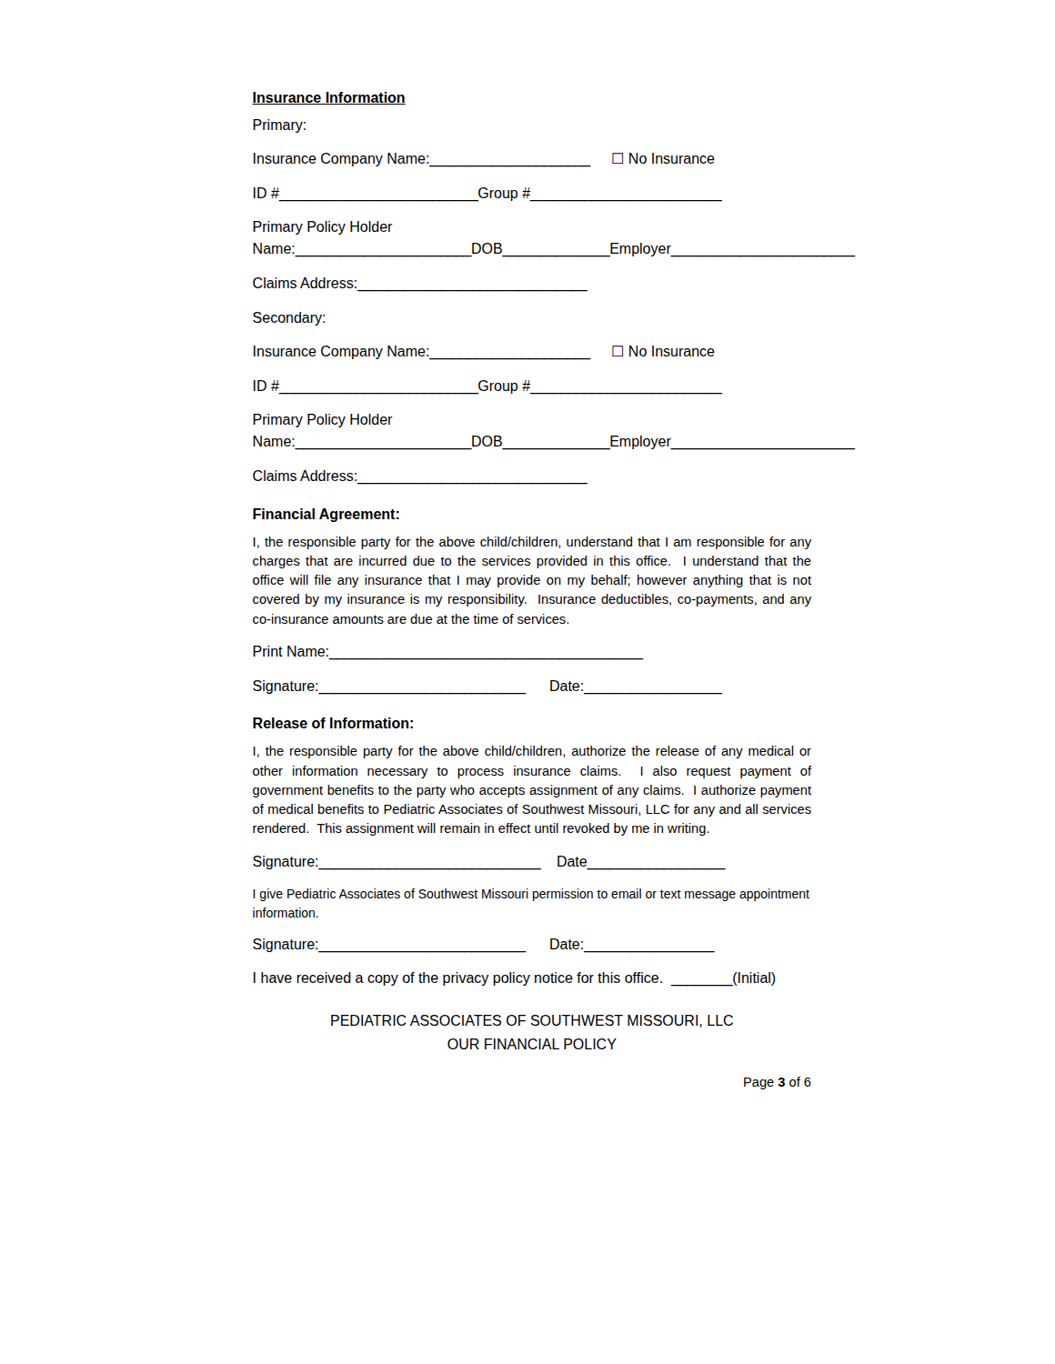Insurance Information
Primary:
Insurance Company Name:_____________________ ☐ No Insurance
ID #__________________________Group #_________________________
Primary Policy Holder
Name:_______________________DOB______________Employer________________________
Claims Address:______________________________
Secondary:
Insurance Company Name:_____________________ ☐ No Insurance
ID #__________________________Group #_________________________
Primary Policy Holder
Name:_______________________DOB______________Employer________________________
Claims Address:______________________________
Financial Agreement:
I, the responsible party for the above child/children, understand that I am responsible for any charges that are incurred due to the services provided in this office. I understand that the office will file any insurance that I may provide on my behalf; however anything that is not covered by my insurance is my responsibility. Insurance deductibles, co-payments, and any co-insurance amounts are due at the time of services.
Print Name:_________________________________________
Signature:___________________________ Date:__________________
Release of Information:
I, the responsible party for the above child/children, authorize the release of any medical or other information necessary to process insurance claims. I also request payment of government benefits to the party who accepts assignment of any claims. I authorize payment of medical benefits to Pediatric Associates of Southwest Missouri, LLC for any and all services rendered. This assignment will remain in effect until revoked by me in writing.
Signature:_____________________________ Date__________________
I give Pediatric Associates of Southwest Missouri permission to email or text message appointment information.
Signature:___________________________ Date:_________________
I have received a copy of the privacy policy notice for this office. ________(Initial)
PEDIATRIC ASSOCIATES OF SOUTHWEST MISSOURI, LLC
OUR FINANCIAL POLICY
Page 3 of 6